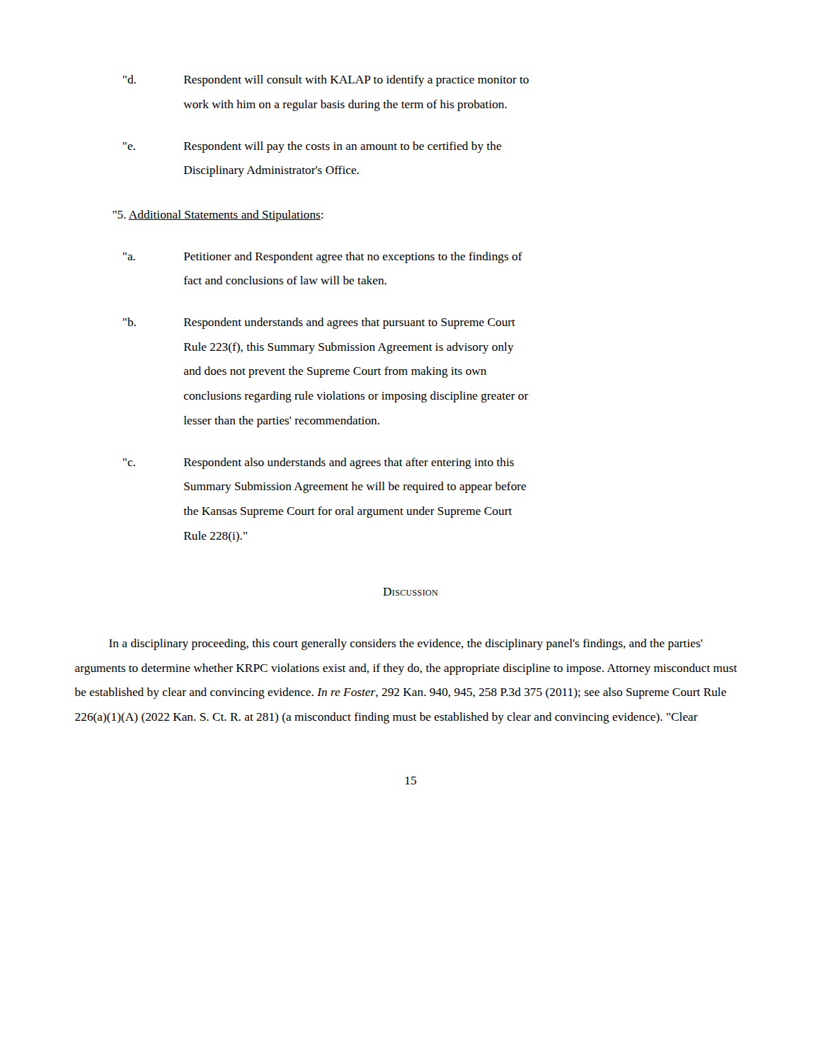"d. Respondent will consult with KALAP to identify a practice monitor to work with him on a regular basis during the term of his probation.
"e. Respondent will pay the costs in an amount to be certified by the Disciplinary Administrator's Office.
"5. Additional Statements and Stipulations:
"a. Petitioner and Respondent agree that no exceptions to the findings of fact and conclusions of law will be taken.
"b. Respondent understands and agrees that pursuant to Supreme Court Rule 223(f), this Summary Submission Agreement is advisory only and does not prevent the Supreme Court from making its own conclusions regarding rule violations or imposing discipline greater or lesser than the parties' recommendation.
"c. Respondent also understands and agrees that after entering into this Summary Submission Agreement he will be required to appear before the Kansas Supreme Court for oral argument under Supreme Court Rule 228(i)."
Discussion
In a disciplinary proceeding, this court generally considers the evidence, the disciplinary panel's findings, and the parties' arguments to determine whether KRPC violations exist and, if they do, the appropriate discipline to impose. Attorney misconduct must be established by clear and convincing evidence. In re Foster, 292 Kan. 940, 945, 258 P.3d 375 (2011); see also Supreme Court Rule 226(a)(1)(A) (2022 Kan. S. Ct. R. at 281) (a misconduct finding must be established by clear and convincing evidence). "Clear
15